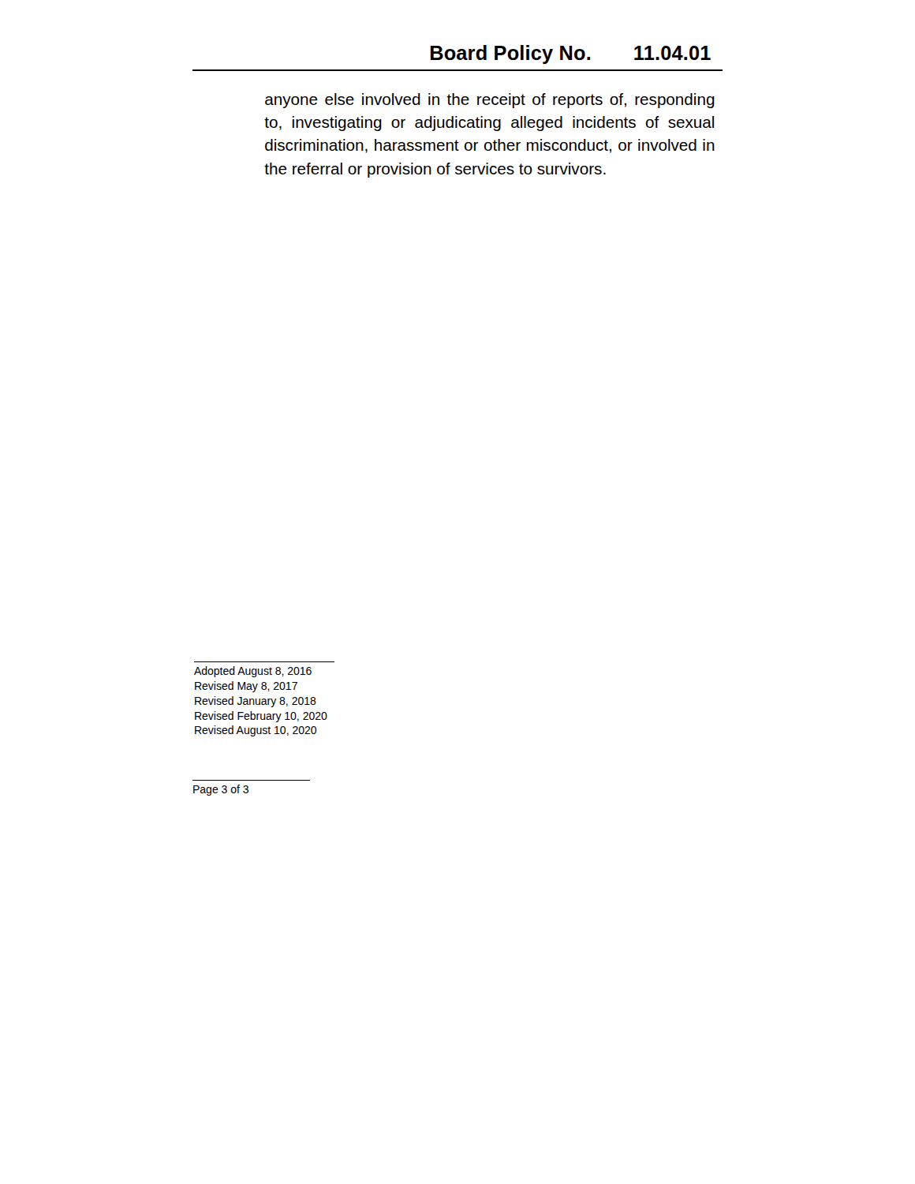Board Policy No. 11.04.01
anyone else involved in the receipt of reports of, responding to, investigating or adjudicating alleged incidents of sexual discrimination, harassment or other misconduct, or involved in the referral or provision of services to survivors.
Adopted August 8, 2016
Revised May 8, 2017
Revised January 8, 2018
Revised February 10, 2020
Revised August 10, 2020
Page 3 of 3